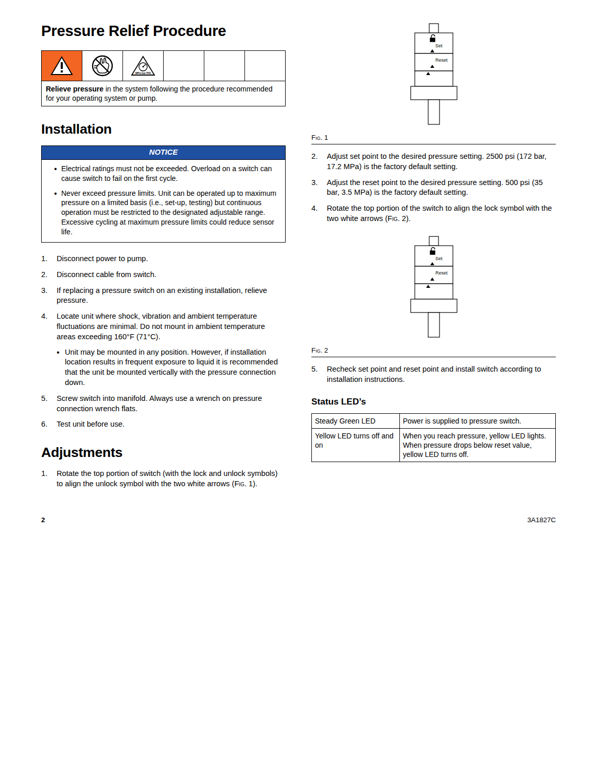Pressure Relief Procedure
| | | MPa bar PSI | | | |
| Relieve pressure in the system following the procedure recommended for your operating system or pump. |
Installation
| NOTICE |
| --- |
| Electrical ratings must not be exceeded. Overload on a switch can cause switch to fail on the first cycle. Never exceed pressure limits. Unit can be operated up to maximum pressure on a limited basis (i.e., set-up, testing) but continuous operation must be restricted to the designated adjustable range. Excessive cycling at maximum pressure limits could reduce sensor life. |
Disconnect power to pump.
Disconnect cable from switch.
If replacing a pressure switch on an existing installation, relieve pressure.
Locate unit where shock, vibration and ambient temperature fluctuations are minimal. Do not mount in ambient temperature areas exceeding 160°F (71°C).
Unit may be mounted in any position. However, if installation location results in frequent exposure to liquid it is recommended that the unit be mounted vertically with the pressure connection down.
Screw switch into manifold. Always use a wrench on pressure connection wrench flats.
Test unit before use.
Adjustments
Rotate the top portion of switch (with the lock and unlock symbols) to align the unlock symbol with the two white arrows (Fig. 1).
Set Reset
Fig. 1
Adjust set point to the desired pressure setting. 2500 psi (172 bar, 17.2 MPa) is the factory default setting.
Adjust the reset point to the desired pressure setting. 500 psi (35 bar, 3.5 MPa) is the factory default setting.
Rotate the top portion of the switch to align the lock symbol with the two white arrows (Fig. 2).
Set Reset
Fig. 2
Recheck set point and reset point and install switch according to installation instructions.
Status LED’s
| Steady Green LED | Power is supplied to pressure switch. |
| Yellow LED turns off and on | When you reach pressure, yellow LED lights. When pressure drops below reset value, yellow LED turns off. |
2
3A1827C